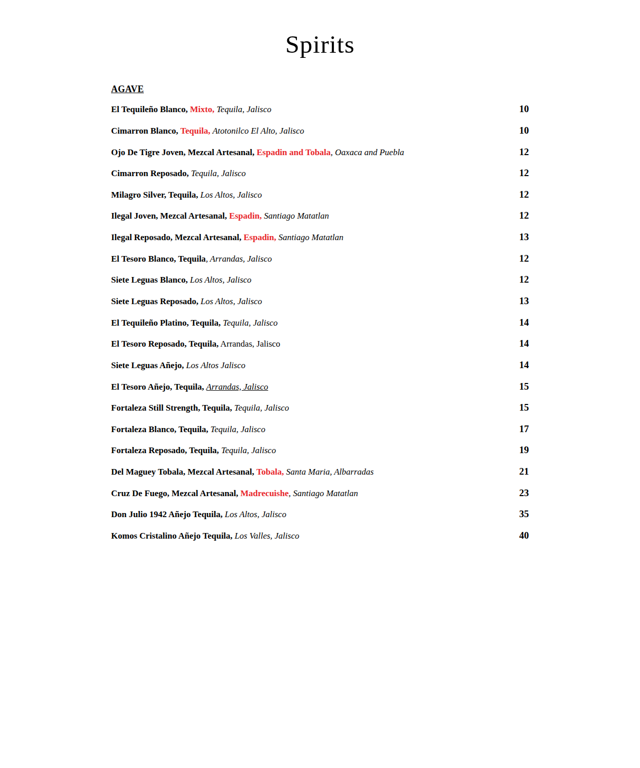Spirits
Agave
El Tequileño Blanco, Mixto, Tequila, Jalisco 10
Cimarron Blanco, Tequila, Atotonilco El Alto, Jalisco 10
Ojo De Tigre Joven, Mezcal Artesanal, Espadin and Tobala, Oaxaca and Puebla 12
Cimarron Reposado, Tequila, Jalisco 12
Milagro Silver, Tequila, Los Altos, Jalisco 12
Ilegal Joven, Mezcal Artesanal, Espadin, Santiago Matatlan 12
Ilegal Reposado, Mezcal Artesanal, Espadin, Santiago Matatlan 13
El Tesoro Blanco, Tequila, Arrandas, Jalisco 12
Siete Leguas Blanco, Los Altos, Jalisco 12
Siete Leguas Reposado, Los Altos, Jalisco 13
El Tequileño Platino, Tequila, Tequila, Jalisco 14
El Tesoro Reposado, Tequila, Arrandas, Jalisco 14
Siete Leguas Añejo, Los Altos Jalisco 14
El Tesoro Añejo, Tequila, Arrandas, Jalisco 15
Fortaleza Still Strength, Tequila, Tequila, Jalisco 15
Fortaleza Blanco, Tequila, Tequila, Jalisco 17
Fortaleza Reposado, Tequila, Tequila, Jalisco 19
Del Maguey Tobala, Mezcal Artesanal, Tobala, Santa Maria, Albarradas 21
Cruz De Fuego, Mezcal Artesanal, Madrecuishe, Santiago Matatlan 23
Don Julio 1942 Añejo Tequila, Los Altos, Jalisco 35
Komos Cristalino Añejo Tequila, Los Valles, Jalisco 40